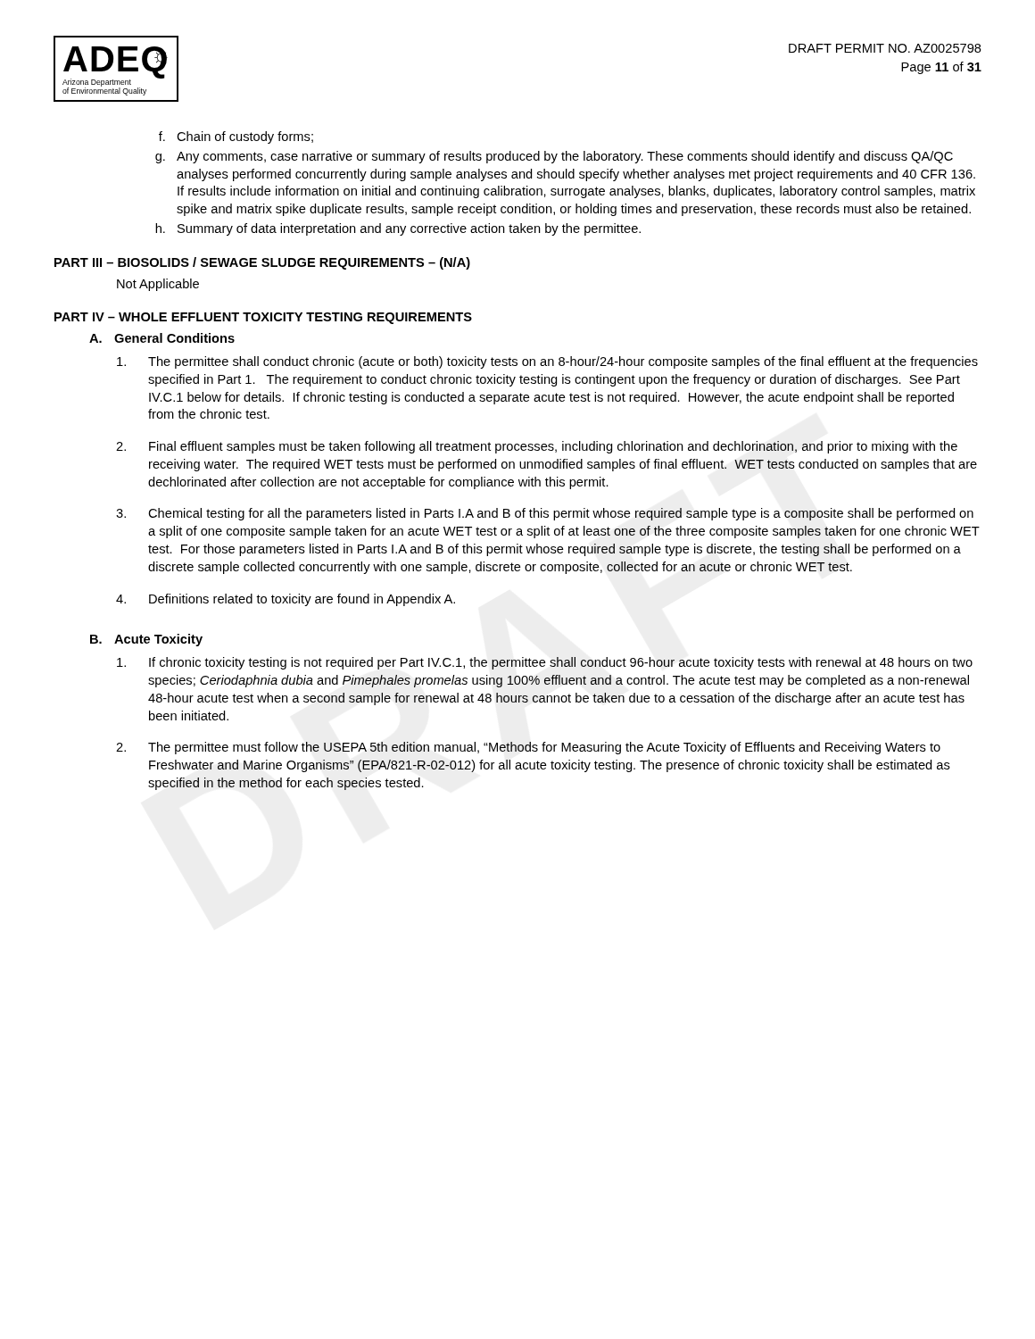DRAFT
☼
ADEQ
Arizona Department
of Environmental Quality
DRAFT PERMIT NO. AZ0025798
Page 11 of 31
Chain of custody forms;
Any comments, case narrative or summary of results produced by the laboratory. These comments should identify and discuss QA/QC analyses performed concurrently during sample analyses and should specify whether analyses met project requirements and 40 CFR 136. If results include information on initial and continuing calibration, surrogate analyses, blanks, duplicates, laboratory control samples, matrix spike and matrix spike duplicate results, sample receipt condition, or holding times and preservation, these records must also be retained.
Summary of data interpretation and any corrective action taken by the permittee.
PART III – BIOSOLIDS / SEWAGE SLUDGE REQUIREMENTS – (N/A)
Not Applicable
PART IV – WHOLE EFFLUENT TOXICITY TESTING REQUIREMENTS
A. General Conditions
1. The permittee shall conduct chronic (acute or both) toxicity tests on an 8-hour/24-hour composite samples of the final effluent at the frequencies specified in Part 1. The requirement to conduct chronic toxicity testing is contingent upon the frequency or duration of discharges. See Part IV.C.1 below for details. If chronic testing is conducted a separate acute test is not required. However, the acute endpoint shall be reported from the chronic test.
2. Final effluent samples must be taken following all treatment processes, including chlorination and dechlorination, and prior to mixing with the receiving water. The required WET tests must be performed on unmodified samples of final effluent. WET tests conducted on samples that are dechlorinated after collection are not acceptable for compliance with this permit.
3. Chemical testing for all the parameters listed in Parts I.A and B of this permit whose required sample type is a composite shall be performed on a split of one composite sample taken for an acute WET test or a split of at least one of the three composite samples taken for one chronic WET test. For those parameters listed in Parts I.A and B of this permit whose required sample type is discrete, the testing shall be performed on a discrete sample collected concurrently with one sample, discrete or composite, collected for an acute or chronic WET test.
4. Definitions related to toxicity are found in Appendix A.
B. Acute Toxicity
1. If chronic toxicity testing is not required per Part IV.C.1, the permittee shall conduct 96-hour acute toxicity tests with renewal at 48 hours on two species; Ceriodaphnia dubia and Pimephales promelas using 100% effluent and a control. The acute test may be completed as a non-renewal 48-hour acute test when a second sample for renewal at 48 hours cannot be taken due to a cessation of the discharge after an acute test has been initiated.
2. The permittee must follow the USEPA 5th edition manual, “Methods for Measuring the Acute Toxicity of Effluents and Receiving Waters to Freshwater and Marine Organisms” (EPA/821-R-02-012) for all acute toxicity testing. The presence of chronic toxicity shall be estimated as specified in the method for each species tested.